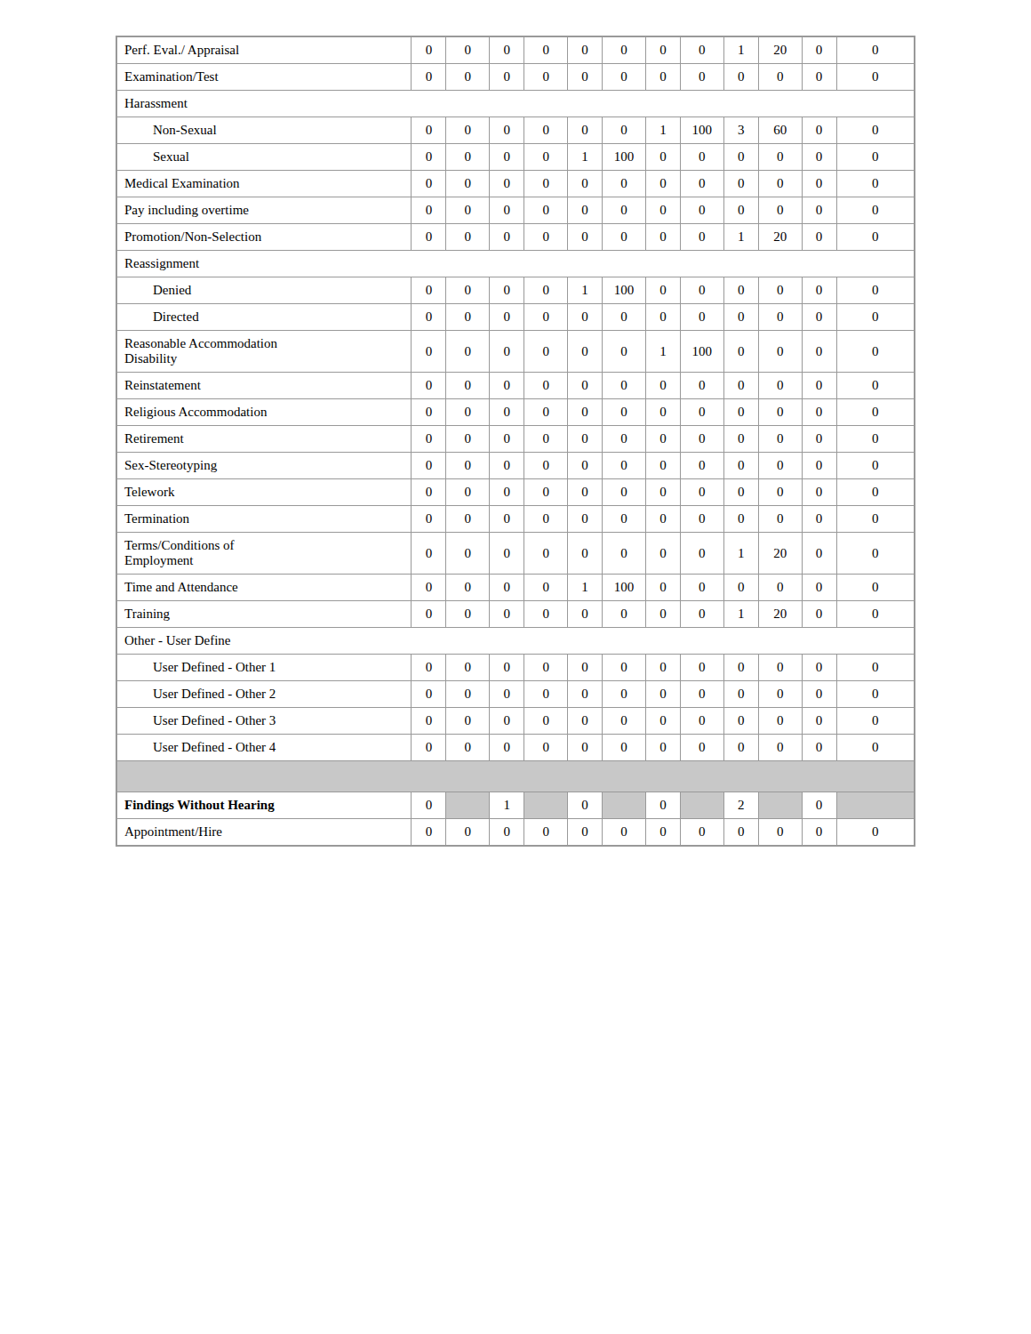| Perf. Eval./ Appraisal | 0 | 0 | 0 | 0 | 0 | 0 | 0 | 0 | 1 | 20 | 0 | 0 |
| Examination/Test | 0 | 0 | 0 | 0 | 0 | 0 | 0 | 0 | 0 | 0 | 0 | 0 |
| Harassment |
| Non-Sexual | 0 | 0 | 0 | 0 | 0 | 0 | 1 | 100 | 3 | 60 | 0 | 0 |
| Sexual | 0 | 0 | 0 | 0 | 1 | 100 | 0 | 0 | 0 | 0 | 0 | 0 |
| Medical Examination | 0 | 0 | 0 | 0 | 0 | 0 | 0 | 0 | 0 | 0 | 0 | 0 |
| Pay including overtime | 0 | 0 | 0 | 0 | 0 | 0 | 0 | 0 | 0 | 0 | 0 | 0 |
| Promotion/Non-Selection | 0 | 0 | 0 | 0 | 0 | 0 | 0 | 0 | 1 | 20 | 0 | 0 |
| Reassignment |
| Denied | 0 | 0 | 0 | 0 | 1 | 100 | 0 | 0 | 0 | 0 | 0 | 0 |
| Directed | 0 | 0 | 0 | 0 | 0 | 0 | 0 | 0 | 0 | 0 | 0 | 0 |
| Reasonable Accommodation Disability | 0 | 0 | 0 | 0 | 0 | 0 | 1 | 100 | 0 | 0 | 0 | 0 |
| Reinstatement | 0 | 0 | 0 | 0 | 0 | 0 | 0 | 0 | 0 | 0 | 0 | 0 |
| Religious Accommodation | 0 | 0 | 0 | 0 | 0 | 0 | 0 | 0 | 0 | 0 | 0 | 0 |
| Retirement | 0 | 0 | 0 | 0 | 0 | 0 | 0 | 0 | 0 | 0 | 0 | 0 |
| Sex-Stereotyping | 0 | 0 | 0 | 0 | 0 | 0 | 0 | 0 | 0 | 0 | 0 | 0 |
| Telework | 0 | 0 | 0 | 0 | 0 | 0 | 0 | 0 | 0 | 0 | 0 | 0 |
| Termination | 0 | 0 | 0 | 0 | 0 | 0 | 0 | 0 | 0 | 0 | 0 | 0 |
| Terms/Conditions of Employment | 0 | 0 | 0 | 0 | 0 | 0 | 0 | 0 | 1 | 20 | 0 | 0 |
| Time and Attendance | 0 | 0 | 0 | 0 | 1 | 100 | 0 | 0 | 0 | 0 | 0 | 0 |
| Training | 0 | 0 | 0 | 0 | 0 | 0 | 0 | 0 | 1 | 20 | 0 | 0 |
| Other - User Define |
| User Defined - Other 1 | 0 | 0 | 0 | 0 | 0 | 0 | 0 | 0 | 0 | 0 | 0 | 0 |
| User Defined - Other 2 | 0 | 0 | 0 | 0 | 0 | 0 | 0 | 0 | 0 | 0 | 0 | 0 |
| User Defined - Other 3 | 0 | 0 | 0 | 0 | 0 | 0 | 0 | 0 | 0 | 0 | 0 | 0 |
| User Defined - Other 4 | 0 | 0 | 0 | 0 | 0 | 0 | 0 | 0 | 0 | 0 | 0 | 0 |
| Findings Without Hearing | 0 | | 1 | | 0 | | 0 | | 2 | | 0 | |
| Appointment/Hire | 0 | 0 | 0 | 0 | 0 | 0 | 0 | 0 | 0 | 0 | 0 | 0 |